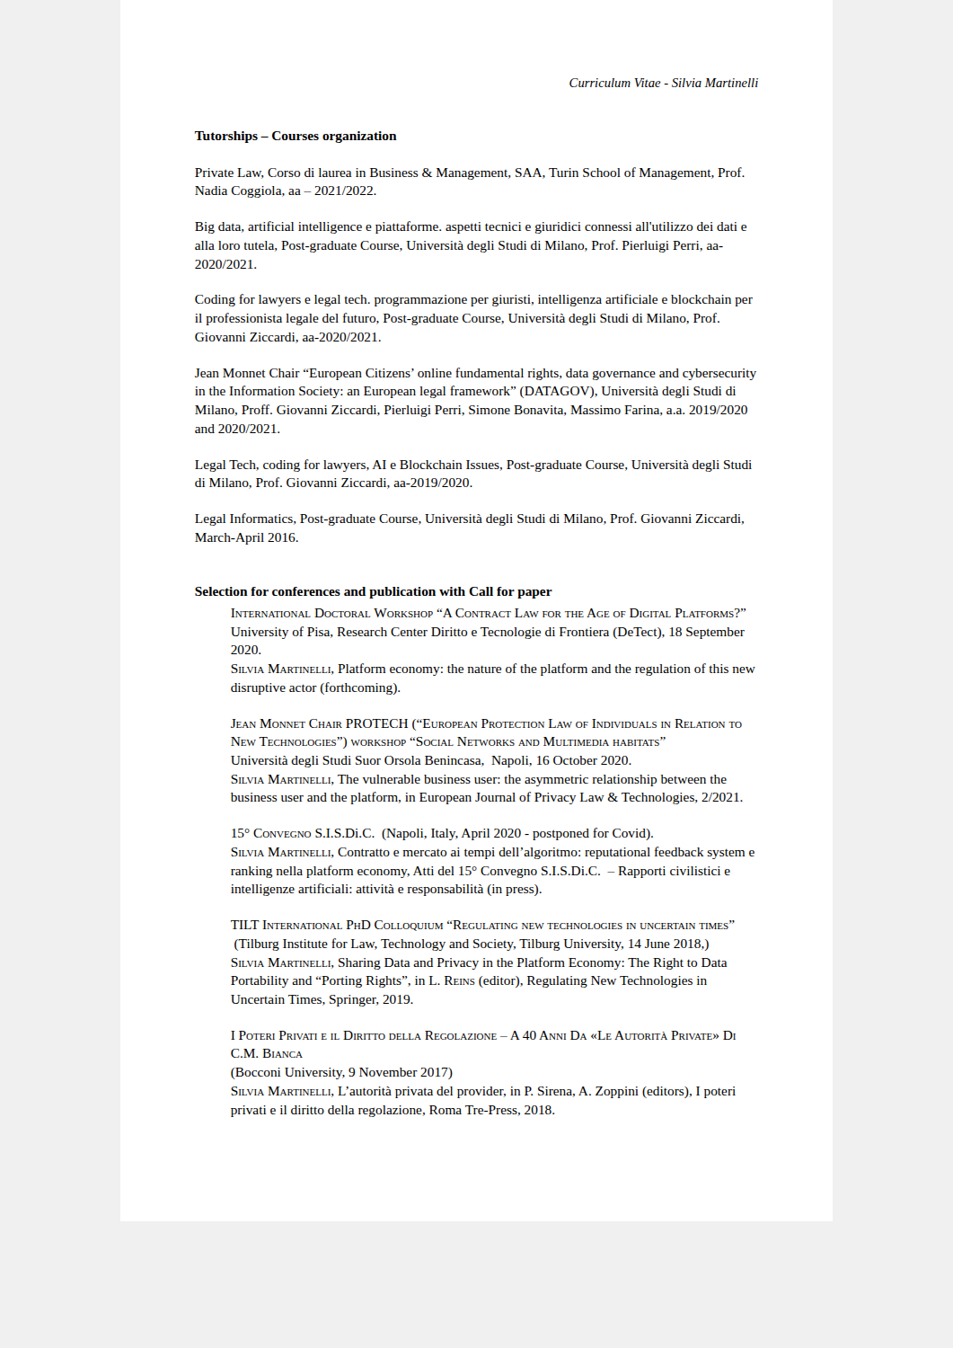Curriculum Vitae - Silvia Martinelli
Tutorships – Courses organization
Private Law, Corso di laurea in Business & Management, SAA, Turin School of Management, Prof. Nadia Coggiola, aa – 2021/2022.
Big data, artificial intelligence e piattaforme. aspetti tecnici e giuridici connessi all'utilizzo dei dati e alla loro tutela, Post-graduate Course, Università degli Studi di Milano, Prof. Pierluigi Perri, aa- 2020/2021.
Coding for lawyers e legal tech. programmazione per giuristi, intelligenza artificiale e blockchain per il professionista legale del futuro, Post-graduate Course, Università degli Studi di Milano, Prof. Giovanni Ziccardi, aa-2020/2021.
Jean Monnet Chair “European Citizens’ online fundamental rights, data governance and cybersecurity in the Information Society: an European legal framework” (DATAGOV), Università degli Studi di Milano, Proff. Giovanni Ziccardi, Pierluigi Perri, Simone Bonavita, Massimo Farina, a.a. 2019/2020 and 2020/2021.
Legal Tech, coding for lawyers, AI e Blockchain Issues, Post-graduate Course, Università degli Studi di Milano, Prof. Giovanni Ziccardi, aa-2019/2020.
Legal Informatics, Post-graduate Course, Università degli Studi di Milano, Prof. Giovanni Ziccardi, March-April 2016.
Selection for conferences and publication with Call for paper
International Doctoral Workshop “A Contract Law for the Age of Digital Platforms?”
University of Pisa, Research Center Diritto e Tecnologie di Frontiera (DeTect), 18 September 2020.
Silvia Martinelli, Platform economy: the nature of the platform and the regulation of this new disruptive actor (forthcoming).
Jean Monnet Chair PROTECH (“European Protection Law of Individuals in Relation to New Technologies”) workshop “Social Networks and Multimedia habitats”
Università degli Studi Suor Orsola Benincasa, Napoli, 16 October 2020.
Silvia Martinelli, The vulnerable business user: the asymmetric relationship between the business user and the platform, in European Journal of Privacy Law & Technologies, 2/2021.
15° Convegno S.I.S.Di.C. (Napoli, Italy, April 2020 - postponed for Covid).
Silvia Martinelli, Contratto e mercato ai tempi dell’algoritmo: reputational feedback system e ranking nella platform economy, Atti del 15° Convegno S.I.S.Di.C. – Rapporti civilistici e intelligenze artificiali: attività e responsabilità (in press).
TILT International PhD Colloquium “Regulating new technologies in uncertain times”
(Tilburg Institute for Law, Technology and Society, Tilburg University, 14 June 2018,)
Silvia Martinelli, Sharing Data and Privacy in the Platform Economy: The Right to Data Portability and “Porting Rights”, in L. Reins (editor), Regulating New Technologies in Uncertain Times, Springer, 2019.
I Poteri Privati e il Diritto della Regolazione – A 40 Anni Da «Le Autorità Private» Di C.M. Bianca
(Bocconi University, 9 November 2017)
Silvia Martinelli, L’autorità privata del provider, in P. Sirena, A. Zoppini (editors), I poteri privati e il diritto della regolazione, Roma Tre-Press, 2018.